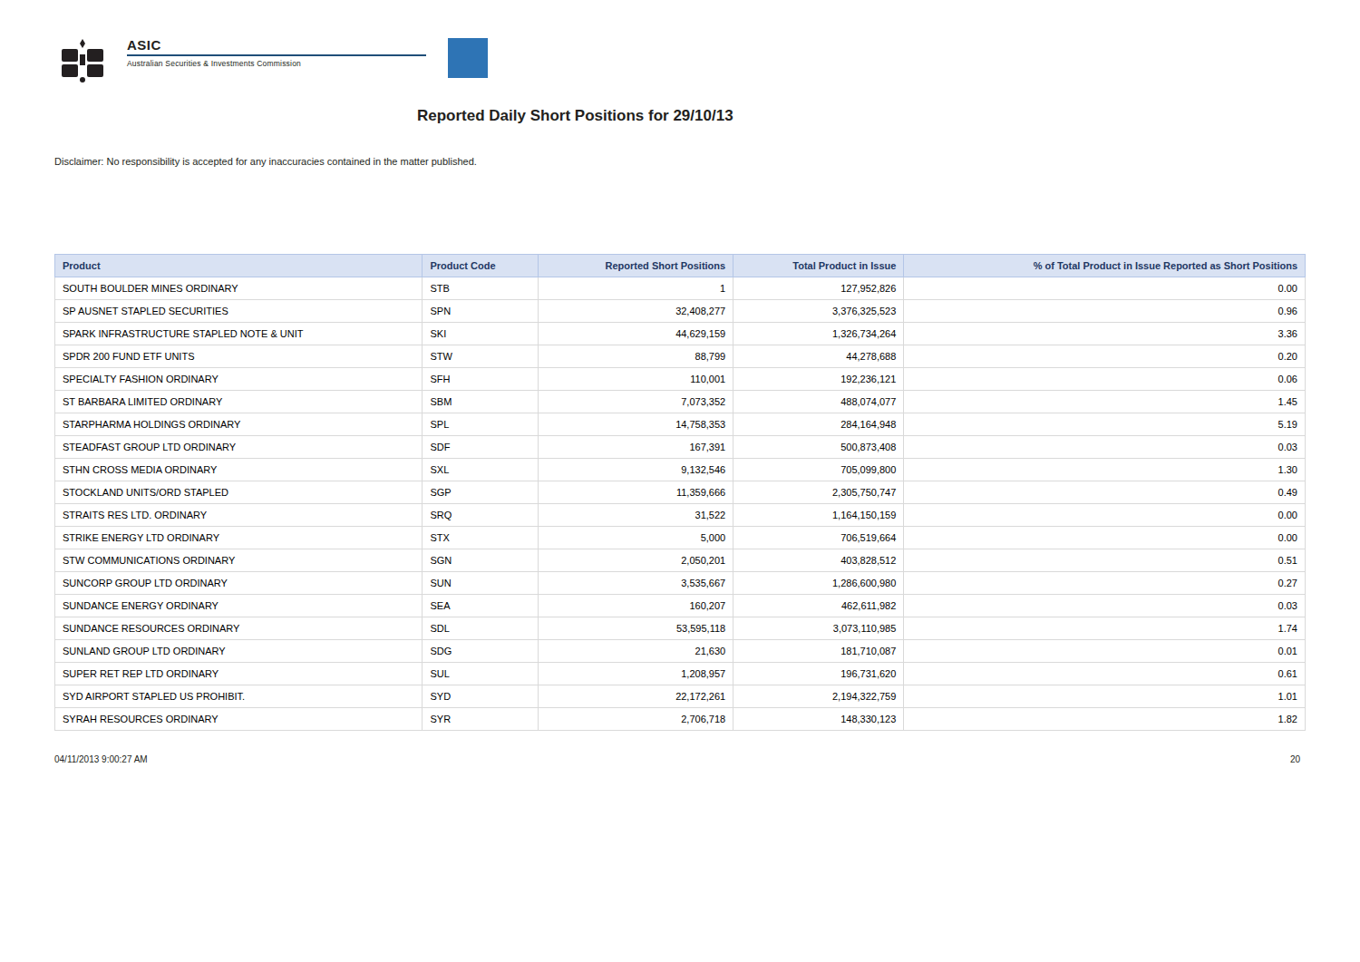ASIC
Australian Securities & Investments Commission
Reported Daily Short Positions for 29/10/13
Disclaimer: No responsibility is accepted for any inaccuracies contained in the matter published.
| Product | Product Code | Reported Short Positions | Total Product in Issue | % of Total Product in Issue Reported as Short Positions |
| --- | --- | --- | --- | --- |
| SOUTH BOULDER MINES ORDINARY | STB | 1 | 127,952,826 | 0.00 |
| SP AUSNET STAPLED SECURITIES | SPN | 32,408,277 | 3,376,325,523 | 0.96 |
| SPARK INFRASTRUCTURE STAPLED NOTE & UNIT | SKI | 44,629,159 | 1,326,734,264 | 3.36 |
| SPDR 200 FUND ETF UNITS | STW | 88,799 | 44,278,688 | 0.20 |
| SPECIALTY FASHION ORDINARY | SFH | 110,001 | 192,236,121 | 0.06 |
| ST BARBARA LIMITED ORDINARY | SBM | 7,073,352 | 488,074,077 | 1.45 |
| STARPHARMA HOLDINGS ORDINARY | SPL | 14,758,353 | 284,164,948 | 5.19 |
| STEADFAST GROUP LTD ORDINARY | SDF | 167,391 | 500,873,408 | 0.03 |
| STHN CROSS MEDIA ORDINARY | SXL | 9,132,546 | 705,099,800 | 1.30 |
| STOCKLAND UNITS/ORD STAPLED | SGP | 11,359,666 | 2,305,750,747 | 0.49 |
| STRAITS RES LTD. ORDINARY | SRQ | 31,522 | 1,164,150,159 | 0.00 |
| STRIKE ENERGY LTD ORDINARY | STX | 5,000 | 706,519,664 | 0.00 |
| STW COMMUNICATIONS ORDINARY | SGN | 2,050,201 | 403,828,512 | 0.51 |
| SUNCORP GROUP LTD ORDINARY | SUN | 3,535,667 | 1,286,600,980 | 0.27 |
| SUNDANCE ENERGY ORDINARY | SEA | 160,207 | 462,611,982 | 0.03 |
| SUNDANCE RESOURCES ORDINARY | SDL | 53,595,118 | 3,073,110,985 | 1.74 |
| SUNLAND GROUP LTD ORDINARY | SDG | 21,630 | 181,710,087 | 0.01 |
| SUPER RET REP LTD ORDINARY | SUL | 1,208,957 | 196,731,620 | 0.61 |
| SYD AIRPORT STAPLED US PROHIBIT. | SYD | 22,172,261 | 2,194,322,759 | 1.01 |
| SYRAH RESOURCES ORDINARY | SYR | 2,706,718 | 148,330,123 | 1.82 |
04/11/2013 9:00:27 AM
20